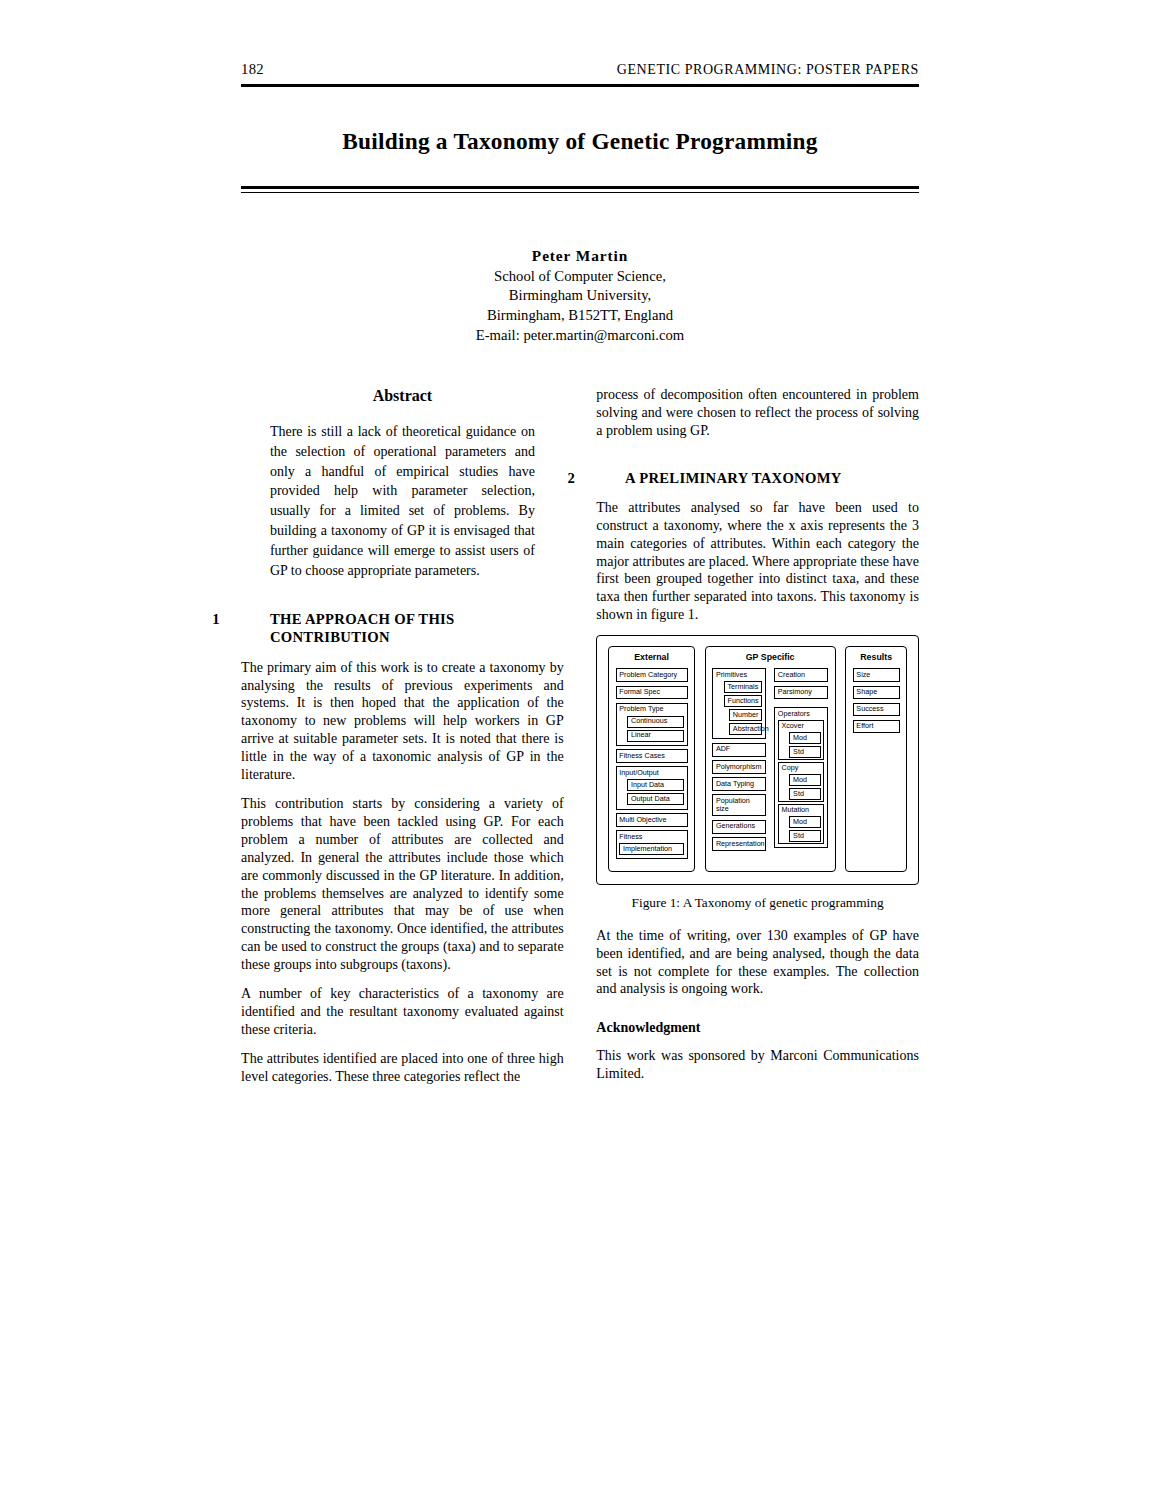182 Genetic Programming: Poster Papers
Building a Taxonomy of Genetic Programming
Peter Martin
School of Computer Science,
Birmingham University,
Birmingham, B152TT, England
E-mail: peter.martin@marconi.com
Abstract
There is still a lack of theoretical guidance on the selection of operational parameters and only a handful of empirical studies have provided help with parameter selection, usually for a limited set of problems. By building a taxonomy of GP it is envisaged that further guidance will emerge to assist users of GP to choose appropriate parameters.
1 THE APPROACH OF THIS CONTRIBUTION
The primary aim of this work is to create a taxonomy by analysing the results of previous experiments and systems. It is then hoped that the application of the taxonomy to new problems will help workers in GP arrive at suitable parameter sets. It is noted that there is little in the way of a taxonomic analysis of GP in the literature.
This contribution starts by considering a variety of problems that have been tackled using GP. For each problem a number of attributes are collected and analyzed. In general the attributes include those which are commonly discussed in the GP literature. In addition, the problems themselves are analyzed to identify some more general attributes that may be of use when constructing the taxonomy. Once identified, the attributes can be used to construct the groups (taxa) and to separate these groups into subgroups (taxons).
A number of key characteristics of a taxonomy are identified and the resultant taxonomy evaluated against these criteria.
The attributes identified are placed into one of three high level categories. These three categories reflect the
process of decomposition often encountered in problem solving and were chosen to reflect the process of solving a problem using GP.
2 A PRELIMINARY TAXONOMY
The attributes analysed so far have been used to construct a taxonomy, where the x axis represents the 3 main categories of attributes. Within each category the major attributes are placed. Where appropriate these have first been grouped together into distinct taxa, and these taxa then further separated into taxons. This taxonomy is shown in figure 1.
External
Problem Category
Formal Spec
Problem Type Continuous Linear
Fitness Cases
Input/Output Input Data Output Data
Multi Objective
Fitness Implementation
GP Specific
Primitives Terminals Functions Number Abstraction
ADF
Polymorphism
Data Typing
Population size
Generations
Representation
Creation
Parsimony
Operators Xcover Mod Std Copy Mod Std Mutation Mod Std
Results
Size
Shape
Success
Effort
Figure 1: A Taxonomy of genetic programming
At the time of writing, over 130 examples of GP have been identified, and are being analysed, though the data set is not complete for these examples. The collection and analysis is ongoing work.
Acknowledgment
This work was sponsored by Marconi Communications Limited.